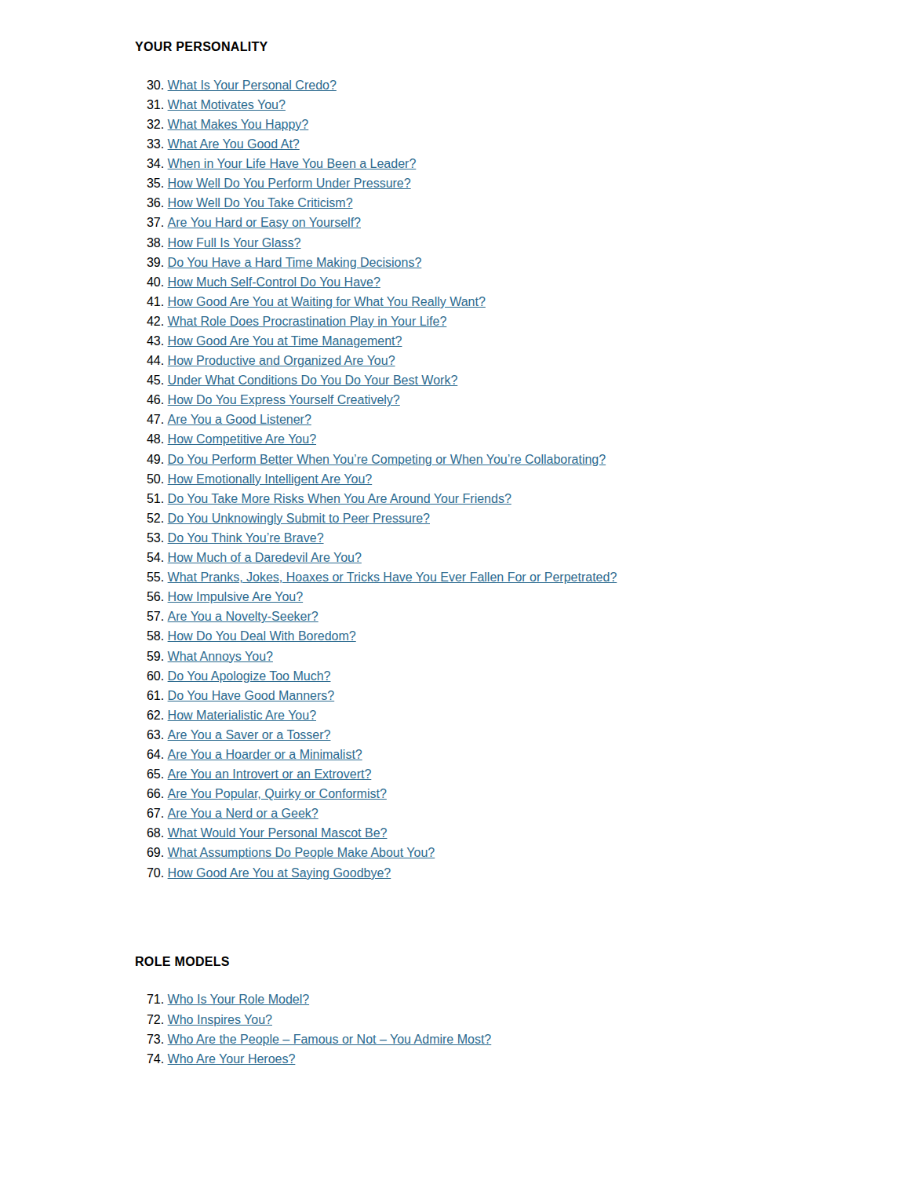YOUR PERSONALITY
What Is Your Personal Credo?
What Motivates You?
What Makes You Happy?
What Are You Good At?
When in Your Life Have You Been a Leader?
How Well Do You Perform Under Pressure?
How Well Do You Take Criticism?
Are You Hard or Easy on Yourself?
How Full Is Your Glass?
Do You Have a Hard Time Making Decisions?
How Much Self-Control Do You Have?
How Good Are You at Waiting for What You Really Want?
What Role Does Procrastination Play in Your Life?
How Good Are You at Time Management?
How Productive and Organized Are You?
Under What Conditions Do You Do Your Best Work?
How Do You Express Yourself Creatively?
Are You a Good Listener?
How Competitive Are You?
Do You Perform Better When You’re Competing or When You’re Collaborating?
How Emotionally Intelligent Are You?
Do You Take More Risks When You Are Around Your Friends?
Do You Unknowingly Submit to Peer Pressure?
Do You Think You’re Brave?
How Much of a Daredevil Are You?
What Pranks, Jokes, Hoaxes or Tricks Have You Ever Fallen For or Perpetrated?
How Impulsive Are You?
Are You a Novelty-Seeker?
How Do You Deal With Boredom?
What Annoys You?
Do You Apologize Too Much?
Do You Have Good Manners?
How Materialistic Are You?
Are You a Saver or a Tosser?
Are You a Hoarder or a Minimalist?
Are You an Introvert or an Extrovert?
Are You Popular, Quirky or Conformist?
Are You a Nerd or a Geek?
What Would Your Personal Mascot Be?
What Assumptions Do People Make About You?
How Good Are You at Saying Goodbye?
ROLE MODELS
Who Is Your Role Model?
Who Inspires You?
Who Are the People – Famous or Not – You Admire Most?
Who Are Your Heroes?